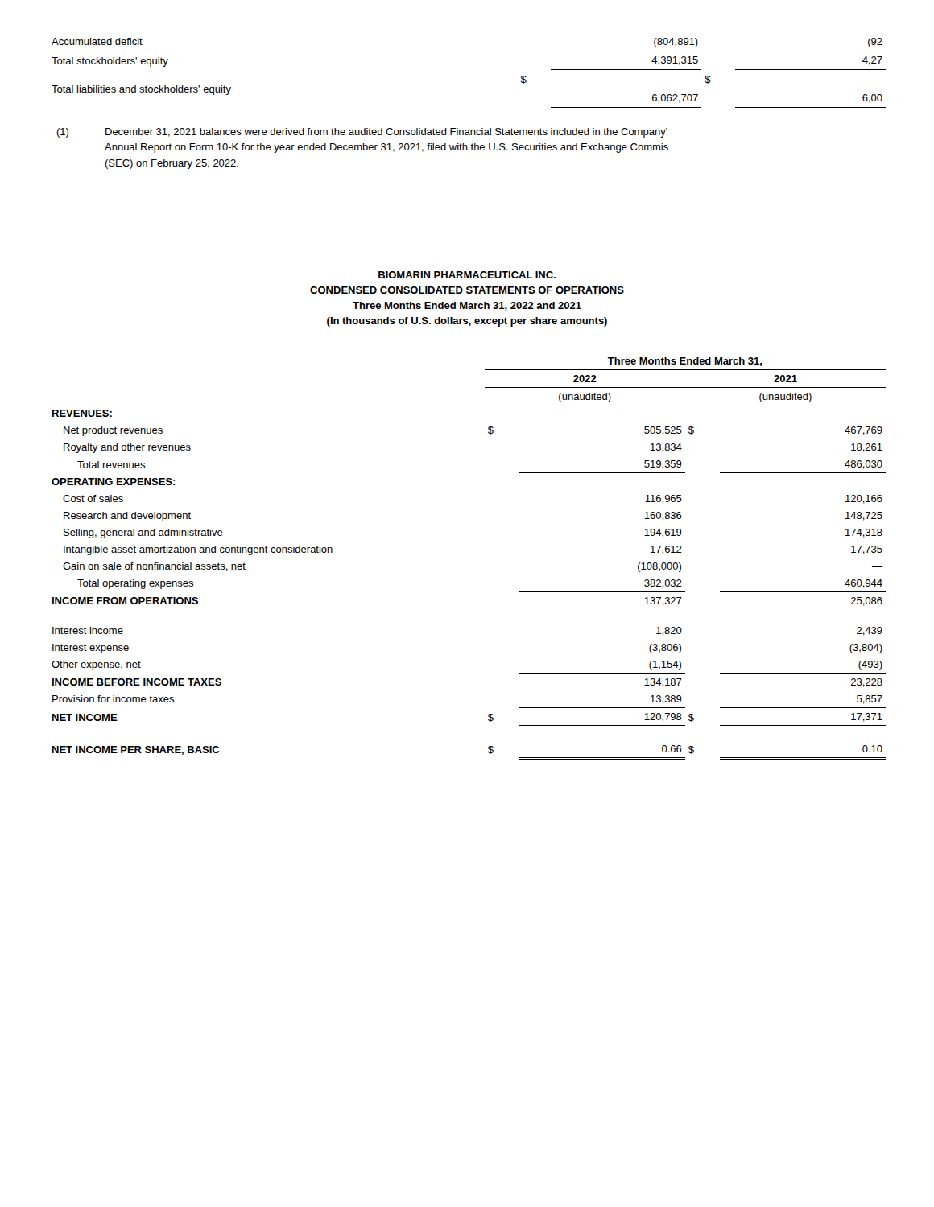| Accumulated deficit | | (804,891) | | (92 |
| Total stockholders' equity | | 4,391,315 | | 4,27 |
| Total liabilities and stockholders' equity | $ | | $ | |
| | 6,062,707 | | 6,00 |
| (1) | December 31, 2021 balances were derived from the audited Consolidated Financial Statements included in the Company' Annual Report on Form 10-K for the year ended December 31, 2021, filed with the U.S. Securities and Exchange Commis (SEC) on February 25, 2022. |
BIOMARIN PHARMACEUTICAL INC.
CONDENSED CONSOLIDATED STATEMENTS OF OPERATIONS
Three Months Ended March 31, 2022 and 2021
(In thousands of U.S. dollars, except per share amounts)
| | Three Months Ended March 31, |
| | 2022 | 2021 |
| | (unaudited) | (unaudited) |
| REVENUES: | | | | |
| Net product revenues | $ | 505,525 | $ | 467,769 |
| Royalty and other revenues | | 13,834 | | 18,261 |
| Total revenues | | 519,359 | | 486,030 |
| OPERATING EXPENSES: | | | | |
| Cost of sales | | 116,965 | | 120,166 |
| Research and development | | 160,836 | | 148,725 |
| Selling, general and administrative | | 194,619 | | 174,318 |
| Intangible asset amortization and contingent consideration | | 17,612 | | 17,735 |
| Gain on sale of nonfinancial assets, net | | (108,000) | | — |
| Total operating expenses | | 382,032 | | 460,944 |
| INCOME FROM OPERATIONS | | 137,327 | | 25,086 |
| Interest income | | 1,820 | | 2,439 |
| Interest expense | | (3,806) | | (3,804) |
| Other expense, net | | (1,154) | | (493) |
| INCOME BEFORE INCOME TAXES | | 134,187 | | 23,228 |
| Provision for income taxes | | 13,389 | | 5,857 |
| NET INCOME | $ | 120,798 | $ | 17,371 |
| NET INCOME PER SHARE, BASIC | $ | 0.66 | $ | 0.10 |